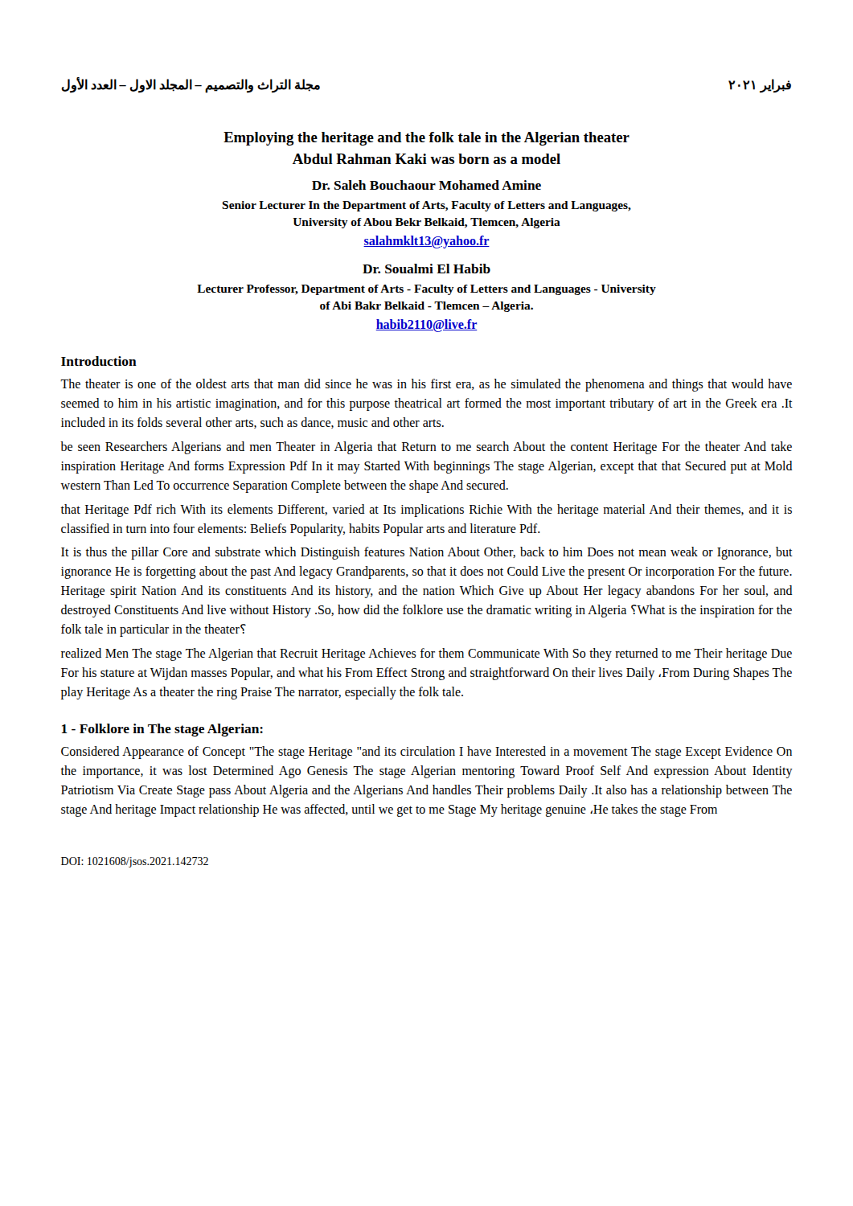فبراير ٢٠٢١ مجلة التراث والتصميم – المجلد الاول – العدد الأول
Employing the heritage and the folk tale in the Algerian theater
Abdul Rahman Kaki was born as a model
Dr. Saleh Bouchaour Mohamed Amine
Senior Lecturer In the Department of Arts, Faculty of Letters and Languages,
University of Abou Bekr Belkaid, Tlemcen, Algeria
salahmklt13@yahoo.fr
Dr. Soualmi El Habib
Lecturer Professor, Department of Arts - Faculty of Letters and Languages - University
of Abi Bakr Belkaid - Tlemcen – Algeria.
habib2110@live.fr
Introduction
The theater is one of the oldest arts that man did since he was in his first era, as he simulated the phenomena and things that would have seemed to him in his artistic imagination, and for this purpose theatrical art formed the most important tributary of art in the Greek era .It included in its folds several other arts, such as dance, music and other arts.
be seen Researchers Algerians and men Theater in Algeria that Return to me search About the content Heritage For the theater And take inspiration Heritage And forms Expression Pdf In it may Started With beginnings The stage Algerian, except that that Secured put at Mold western Than Led To occurrence Separation Complete between the shape And secured.
that Heritage Pdf rich With its elements Different, varied at Its implications Richie With the heritage material And their themes, and it is classified in turn into four elements: Beliefs Popularity, habits Popular arts and literature Pdf.
It is thus the pillar Core and substrate which Distinguish features Nation About Other, back to him Does not mean weak or Ignorance, but ignorance He is forgetting about the past And legacy Grandparents, so that it does not Could Live the present Or incorporation For the future. Heritage spirit Nation And its constituents And its history, and the nation Which Give up About Her legacy abandons For her soul, and destroyed Constituents And live without History .So, how did the folklore use the dramatic writing in Algeria ؟What is the inspiration for the folk tale in particular in the theater؟
realized Men The stage The Algerian that Recruit Heritage Achieves for them Communicate With So they returned to me Their heritage Due For his stature at Wijdan masses Popular, and what his From Effect Strong and straightforward On their lives Daily ،From During Shapes The play Heritage As a theater the ring Praise The narrator, especially the folk tale.
1 - Folklore in The stage Algerian:
Considered Appearance of Concept "The stage Heritage "and its circulation I have Interested in a movement The stage Except Evidence On the importance, it was lost Determined Ago Genesis The stage Algerian mentoring Toward Proof Self And expression About Identity Patriotism Via Create Stage pass About Algeria and the Algerians And handles Their problems Daily .It also has a relationship between The stage And heritage Impact relationship He was affected, until we get to me Stage My heritage genuine ،He takes the stage From
DOI: 1021608/jsos.2021.142732